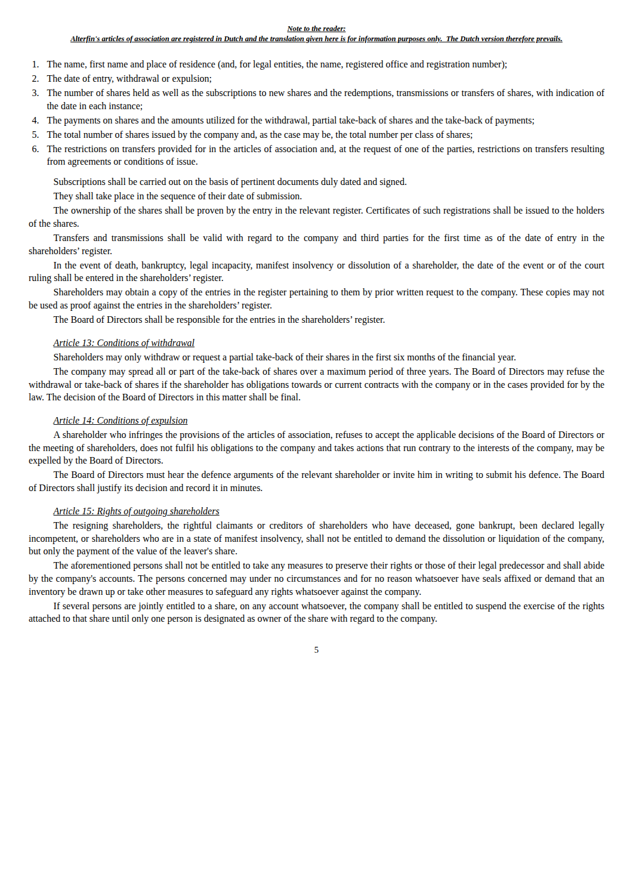Note to the reader: Alterfin's articles of association are registered in Dutch and the translation given here is for information purposes only. The Dutch version therefore prevails.
1. The name, first name and place of residence (and, for legal entities, the name, registered office and registration number);
2. The date of entry, withdrawal or expulsion;
3. The number of shares held as well as the subscriptions to new shares and the redemptions, transmissions or transfers of shares, with indication of the date in each instance;
4. The payments on shares and the amounts utilized for the withdrawal, partial take-back of shares and the take-back of payments;
5. The total number of shares issued by the company and, as the case may be, the total number per class of shares;
6. The restrictions on transfers provided for in the articles of association and, at the request of one of the parties, restrictions on transfers resulting from agreements or conditions of issue.
Subscriptions shall be carried out on the basis of pertinent documents duly dated and signed.
They shall take place in the sequence of their date of submission.
The ownership of the shares shall be proven by the entry in the relevant register. Certificates of such registrations shall be issued to the holders of the shares.
Transfers and transmissions shall be valid with regard to the company and third parties for the first time as of the date of entry in the shareholders’ register.
In the event of death, bankruptcy, legal incapacity, manifest insolvency or dissolution of a shareholder, the date of the event or of the court ruling shall be entered in the shareholders’ register.
Shareholders may obtain a copy of the entries in the register pertaining to them by prior written request to the company. These copies may not be used as proof against the entries in the shareholders’ register.
The Board of Directors shall be responsible for the entries in the shareholders’ register.
Article 13: Conditions of withdrawal
Shareholders may only withdraw or request a partial take-back of their shares in the first six months of the financial year.
The company may spread all or part of the take-back of shares over a maximum period of three years. The Board of Directors may refuse the withdrawal or take-back of shares if the shareholder has obligations towards or current contracts with the company or in the cases provided for by the law. The decision of the Board of Directors in this matter shall be final.
Article 14: Conditions of expulsion
A shareholder who infringes the provisions of the articles of association, refuses to accept the applicable decisions of the Board of Directors or the meeting of shareholders, does not fulfil his obligations to the company and takes actions that run contrary to the interests of the company, may be expelled by the Board of Directors.
The Board of Directors must hear the defence arguments of the relevant shareholder or invite him in writing to submit his defence. The Board of Directors shall justify its decision and record it in minutes.
Article 15: Rights of outgoing shareholders
The resigning shareholders, the rightful claimants or creditors of shareholders who have deceased, gone bankrupt, been declared legally incompetent, or shareholders who are in a state of manifest insolvency, shall not be entitled to demand the dissolution or liquidation of the company, but only the payment of the value of the leaver's share.
The aforementioned persons shall not be entitled to take any measures to preserve their rights or those of their legal predecessor and shall abide by the company's accounts. The persons concerned may under no circumstances and for no reason whatsoever have seals affixed or demand that an inventory be drawn up or take other measures to safeguard any rights whatsoever against the company.
If several persons are jointly entitled to a share, on any account whatsoever, the company shall be entitled to suspend the exercise of the rights attached to that share until only one person is designated as owner of the share with regard to the company.
5